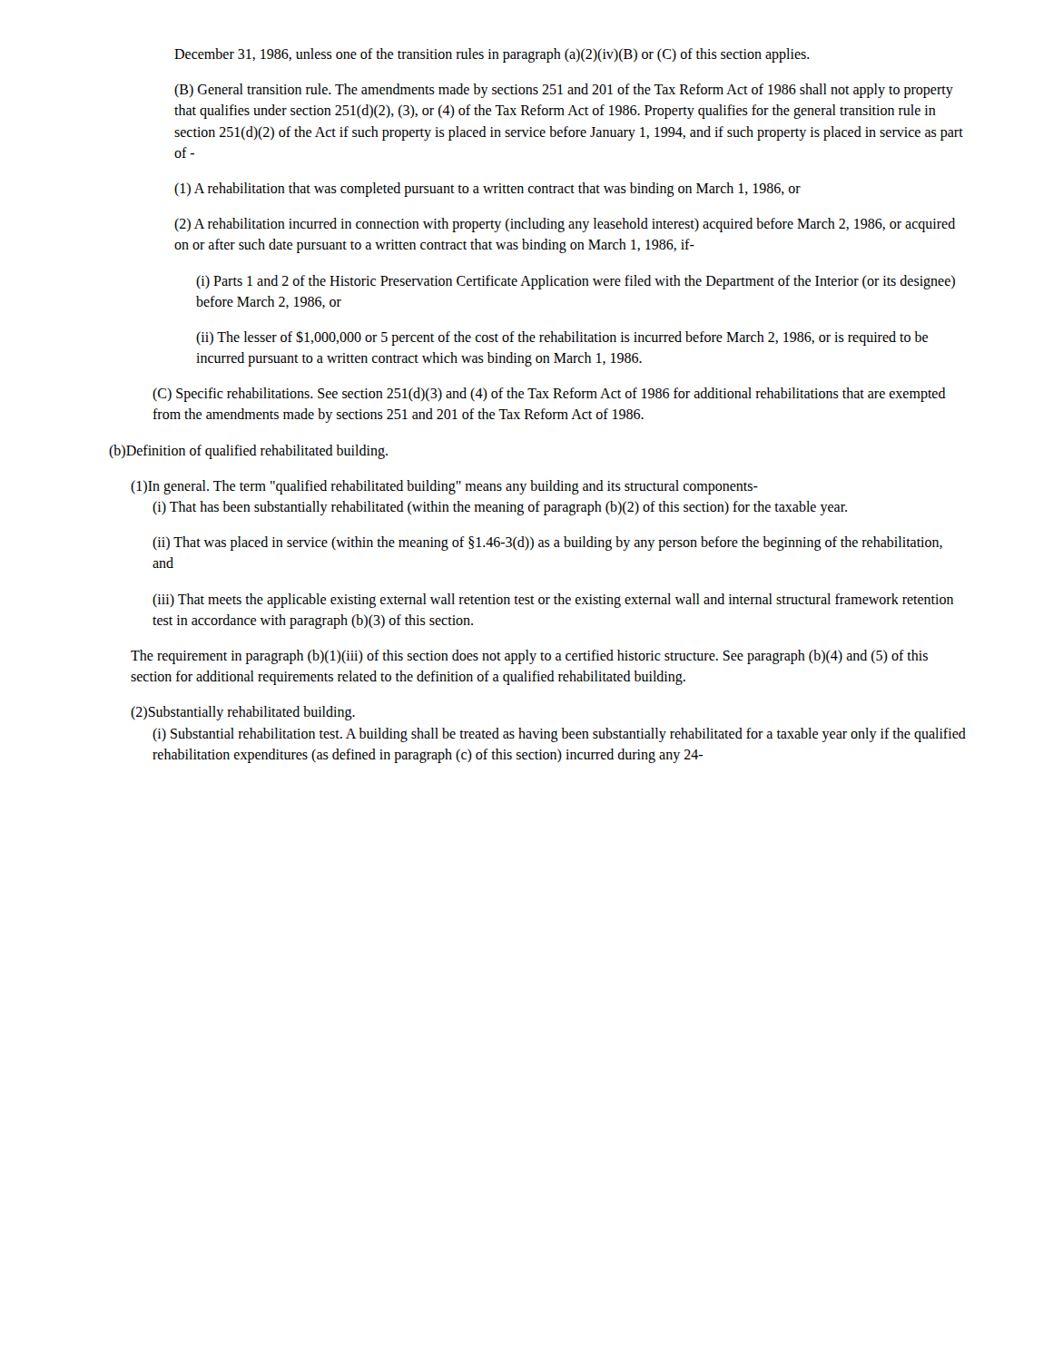December 31, 1986, unless one of the transition rules in paragraph (a)(2)(iv)(B) or (C) of this section applies.
(B) General transition rule. The amendments made by sections 251 and 201 of the Tax Reform Act of 1986 shall not apply to property that qualifies under section 251(d)(2), (3), or (4) of the Tax Reform Act of 1986. Property qualifies for the general transition rule in section 251(d)(2) of the Act if such property is placed in service before January 1, 1994, and if such property is placed in service as part of -
(1) A rehabilitation that was completed pursuant to a written contract that was binding on March 1, 1986, or
(2) A rehabilitation incurred in connection with property (including any leasehold interest) acquired before March 2, 1986, or acquired on or after such date pursuant to a written contract that was binding on March 1, 1986, if-
(i) Parts 1 and 2 of the Historic Preservation Certificate Application were filed with the Department of the Interior (or its designee) before March 2, 1986, or
(ii) The lesser of $1,000,000 or 5 percent of the cost of the rehabilitation is incurred before March 2, 1986, or is required to be incurred pursuant to a written contract which was binding on March 1, 1986.
(C) Specific rehabilitations. See section 251(d)(3) and (4) of the Tax Reform Act of 1986 for additional rehabilitations that are exempted from the amendments made by sections 251 and 201 of the Tax Reform Act of 1986.
(b)Definition of qualified rehabilitated building.
(1)In general. The term "qualified rehabilitated building" means any building and its structural components-
(i) That has been substantially rehabilitated (within the meaning of paragraph (b)(2) of this section) for the taxable year.
(ii) That was placed in service (within the meaning of §1.46-3(d)) as a building by any person before the beginning of the rehabilitation, and
(iii) That meets the applicable existing external wall retention test or the existing external wall and internal structural framework retention test in accordance with paragraph (b)(3) of this section.
The requirement in paragraph (b)(1)(iii) of this section does not apply to a certified historic structure. See paragraph (b)(4) and (5) of this section for additional requirements related to the definition of a qualified rehabilitated building.
(2)Substantially rehabilitated building.
(i) Substantial rehabilitation test. A building shall be treated as having been substantially rehabilitated for a taxable year only if the qualified rehabilitation expenditures (as defined in paragraph (c) of this section) incurred during any 24-